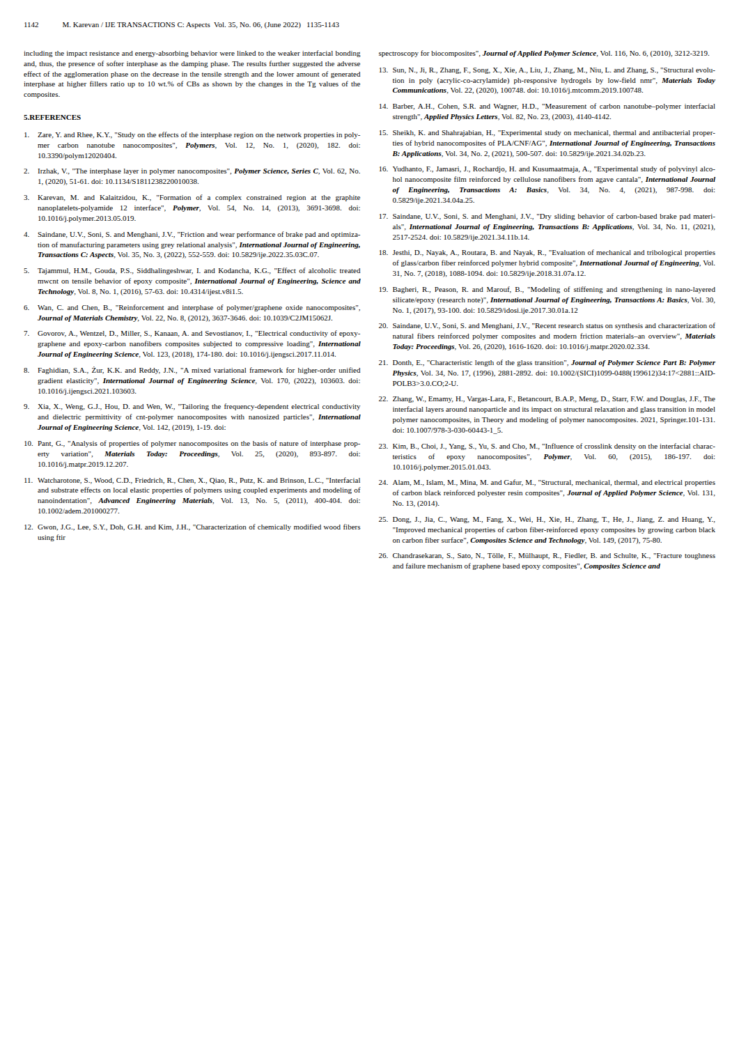1142
M. Karevan / IJE TRANSACTIONS C: Aspects Vol. 35, No. 06, (June 2022) 1135-1143
including the impact resistance and energy-absorbing behavior were linked to the weaker interfacial bonding and, thus, the presence of softer interphase as the damping phase. The results further suggested the adverse effect of the agglomeration phase on the decrease in the tensile strength and the lower amount of generated interphase at higher fillers ratio up to 10 wt.% of CBs as shown by the changes in the Tg values of the composites.
5.REFERENCES
Zare, Y. and Rhee, K.Y., "Study on the effects of the interphase region on the network properties in polymer carbon nanotube nanocomposites", Polymers, Vol. 12, No. 1, (2020), 182. doi: 10.3390/polym12020404.
Irzhak, V., "The interphase layer in polymer nanocomposites", Polymer Science, Series C, Vol. 62, No. 1, (2020), 51-61. doi: 10.1134/S1811238220010038.
Karevan, M. and Kalaitzidou, K., "Formation of a complex constrained region at the graphite nanoplatelets-polyamide 12 interface", Polymer, Vol. 54, No. 14, (2013), 3691-3698. doi: 10.1016/j.polymer.2013.05.019.
Saindane, U.V., Soni, S. and Menghani, J.V., "Friction and wear performance of brake pad and optimization of manufacturing parameters using grey relational analysis", International Journal of Engineering, Transactions C: Aspects, Vol. 35, No. 3, (2022), 552-559. doi: 10.5829/ije.2022.35.03C.07.
Tajammul, H.M., Gouda, P.S., Siddhalingeshwar, I. and Kodancha, K.G., "Effect of alcoholic treated mwcnt on tensile behavior of epoxy composite", International Journal of Engineering, Science and Technology, Vol. 8, No. 1, (2016), 57-63. doi: 10.4314/ijest.v8i1.5.
Wan, C. and Chen, B., "Reinforcement and interphase of polymer/graphene oxide nanocomposites", Journal of Materials Chemistry, Vol. 22, No. 8, (2012), 3637-3646. doi: 10.1039/C2JM15062J.
Govorov, A., Wentzel, D., Miller, S., Kanaan, A. and Sevostianov, I., "Electrical conductivity of epoxy-graphene and epoxy-carbon nanofibers composites subjected to compressive loading", International Journal of Engineering Science, Vol. 123, (2018), 174-180. doi: 10.1016/j.ijengsci.2017.11.014.
Faghidian, S.A., Żur, K.K. and Reddy, J.N., "A mixed variational framework for higher-order unified gradient elasticity", International Journal of Engineering Science, Vol. 170, (2022), 103603. doi: 10.1016/j.ijengsci.2021.103603.
Xia, X., Weng, G.J., Hou, D. and Wen, W., "Tailoring the frequency-dependent electrical conductivity and dielectric permittivity of cnt-polymer nanocomposites with nanosized particles", International Journal of Engineering Science, Vol. 142, (2019), 1-19. doi:
Pant, G., "Analysis of properties of polymer nanocomposites on the basis of nature of interphase property variation", Materials Today: Proceedings, Vol. 25, (2020), 893-897. doi: 10.1016/j.matpr.2019.12.207.
Watcharotone, S., Wood, C.D., Friedrich, R., Chen, X., Qiao, R., Putz, K. and Brinson, L.C., "Interfacial and substrate effects on local elastic properties of polymers using coupled experiments and modeling of nanoindentation", Advanced Engineering Materials, Vol. 13, No. 5, (2011), 400-404. doi: 10.1002/adem.201000277.
Gwon, J.G., Lee, S.Y., Doh, G.H. and Kim, J.H., "Characterization of chemically modified wood fibers using ftir
spectroscopy for biocomposites", Journal of Applied Polymer Science, Vol. 116, No. 6, (2010), 3212-3219.
Sun, N., Ji, R., Zhang, F., Song, X., Xie, A., Liu, J., Zhang, M., Niu, L. and Zhang, S., "Structural evolution in poly (acrylic-co-acrylamide) ph-responsive hydrogels by low-field nmr", Materials Today Communications, Vol. 22, (2020), 100748. doi: 10.1016/j.mtcomm.2019.100748.
Barber, A.H., Cohen, S.R. and Wagner, H.D., "Measurement of carbon nanotube–polymer interfacial strength", Applied Physics Letters, Vol. 82, No. 23, (2003), 4140-4142.
Sheikh, K. and Shahrajabian, H., "Experimental study on mechanical, thermal and antibacterial properties of hybrid nanocomposites of PLA/CNF/AG", International Journal of Engineering, Transactions B: Applications, Vol. 34, No. 2, (2021), 500-507. doi: 10.5829/ije.2021.34.02b.23.
Yudhanto, F., Jamasri, J., Rochardjo, H. and Kusumaatmaja, A., "Experimental study of polyvinyl alcohol nanocomposite film reinforced by cellulose nanofibers from agave cantala", International Journal of Engineering, Transactions A: Basics, Vol. 34, No. 4, (2021), 987-998. doi: 0.5829/ije.2021.34.04a.25.
Saindane, U.V., Soni, S. and Menghani, J.V., "Dry sliding behavior of carbon-based brake pad materials", International Journal of Engineering, Transactions B: Applications, Vol. 34, No. 11, (2021), 2517-2524. doi: 10.5829/ije.2021.34.11b.14.
Jesthi, D., Nayak, A., Routara, B. and Nayak, R., "Evaluation of mechanical and tribological properties of glass/carbon fiber reinforced polymer hybrid composite", International Journal of Engineering, Vol. 31, No. 7, (2018), 1088-1094. doi: 10.5829/ije.2018.31.07a.12.
Bagheri, R., Peason, R. and Marouf, B., "Modeling of stiffening and strengthening in nano-layered silicate/epoxy (research note)", International Journal of Engineering, Transactions A: Basics, Vol. 30, No. 1, (2017), 93-100. doi: 10.5829/idosi.ije.2017.30.01a.12
Saindane, U.V., Soni, S. and Menghani, J.V., "Recent research status on synthesis and characterization of natural fibers reinforced polymer composites and modern friction materials–an overview", Materials Today: Proceedings, Vol. 26, (2020), 1616-1620. doi: 10.1016/j.matpr.2020.02.334.
Donth, E., "Characteristic length of the glass transition", Journal of Polymer Science Part B: Polymer Physics, Vol. 34, No. 17, (1996), 2881-2892. doi: 10.1002/(SICI)1099-0488(199612)34:17<2881::AID-POLB3>3.0.CO;2-U.
Zhang, W., Emamy, H., Vargas-Lara, F., Betancourt, B.A.P., Meng, D., Starr, F.W. and Douglas, J.F., The interfacial layers around nanoparticle and its impact on structural relaxation and glass transition in model polymer nanocomposites, in Theory and modeling of polymer nanocomposites. 2021, Springer.101-131. doi: 10.1007/978-3-030-60443-1_5.
Kim, B., Choi, J., Yang, S., Yu, S. and Cho, M., "Influence of crosslink density on the interfacial characteristics of epoxy nanocomposites", Polymer, Vol. 60, (2015), 186-197. doi: 10.1016/j.polymer.2015.01.043.
Alam, M., Islam, M., Mina, M. and Gafur, M., "Structural, mechanical, thermal, and electrical properties of carbon black reinforced polyester resin composites", Journal of Applied Polymer Science, Vol. 131, No. 13, (2014).
Dong, J., Jia, C., Wang, M., Fang, X., Wei, H., Xie, H., Zhang, T., He, J., Jiang, Z. and Huang, Y., "Improved mechanical properties of carbon fiber-reinforced epoxy composites by growing carbon black on carbon fiber surface", Composites Science and Technology, Vol. 149, (2017), 75-80.
Chandrasekaran, S., Sato, N., Tölle, F., Mülhaupt, R., Fiedler, B. and Schulte, K., "Fracture toughness and failure mechanism of graphene based epoxy composites", Composites Science and